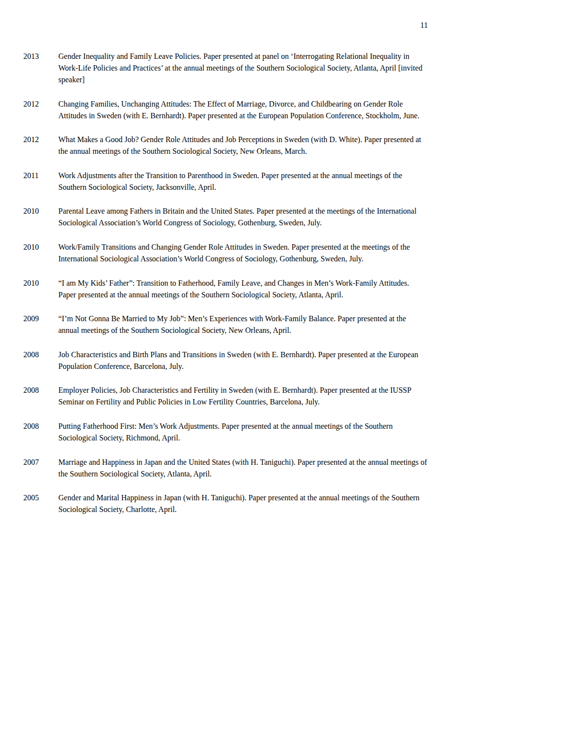11
2013 Gender Inequality and Family Leave Policies. Paper presented at panel on ‘Interrogating Relational Inequality in Work-Life Policies and Practices’ at the annual meetings of the Southern Sociological Society, Atlanta, April [invited speaker]
2012 Changing Families, Unchanging Attitudes: The Effect of Marriage, Divorce, and Childbearing on Gender Role Attitudes in Sweden (with E. Bernhardt). Paper presented at the European Population Conference, Stockholm, June.
2012 What Makes a Good Job? Gender Role Attitudes and Job Perceptions in Sweden (with D. White). Paper presented at the annual meetings of the Southern Sociological Society, New Orleans, March.
2011 Work Adjustments after the Transition to Parenthood in Sweden. Paper presented at the annual meetings of the Southern Sociological Society, Jacksonville, April.
2010 Parental Leave among Fathers in Britain and the United States. Paper presented at the meetings of the International Sociological Association’s World Congress of Sociology, Gothenburg, Sweden, July.
2010 Work/Family Transitions and Changing Gender Role Attitudes in Sweden. Paper presented at the meetings of the International Sociological Association’s World Congress of Sociology, Gothenburg, Sweden, July.
2010 “I am My Kids’ Father”: Transition to Fatherhood, Family Leave, and Changes in Men’s Work-Family Attitudes. Paper presented at the annual meetings of the Southern Sociological Society, Atlanta, April.
2009 “I’m Not Gonna Be Married to My Job”: Men’s Experiences with Work-Family Balance. Paper presented at the annual meetings of the Southern Sociological Society, New Orleans, April.
2008 Job Characteristics and Birth Plans and Transitions in Sweden (with E. Bernhardt). Paper presented at the European Population Conference, Barcelona, July.
2008 Employer Policies, Job Characteristics and Fertility in Sweden (with E. Bernhardt). Paper presented at the IUSSP Seminar on Fertility and Public Policies in Low Fertility Countries, Barcelona, July.
2008 Putting Fatherhood First: Men’s Work Adjustments. Paper presented at the annual meetings of the Southern Sociological Society, Richmond, April.
2007 Marriage and Happiness in Japan and the United States (with H. Taniguchi). Paper presented at the annual meetings of the Southern Sociological Society, Atlanta, April.
2005 Gender and Marital Happiness in Japan (with H. Taniguchi). Paper presented at the annual meetings of the Southern Sociological Society, Charlotte, April.